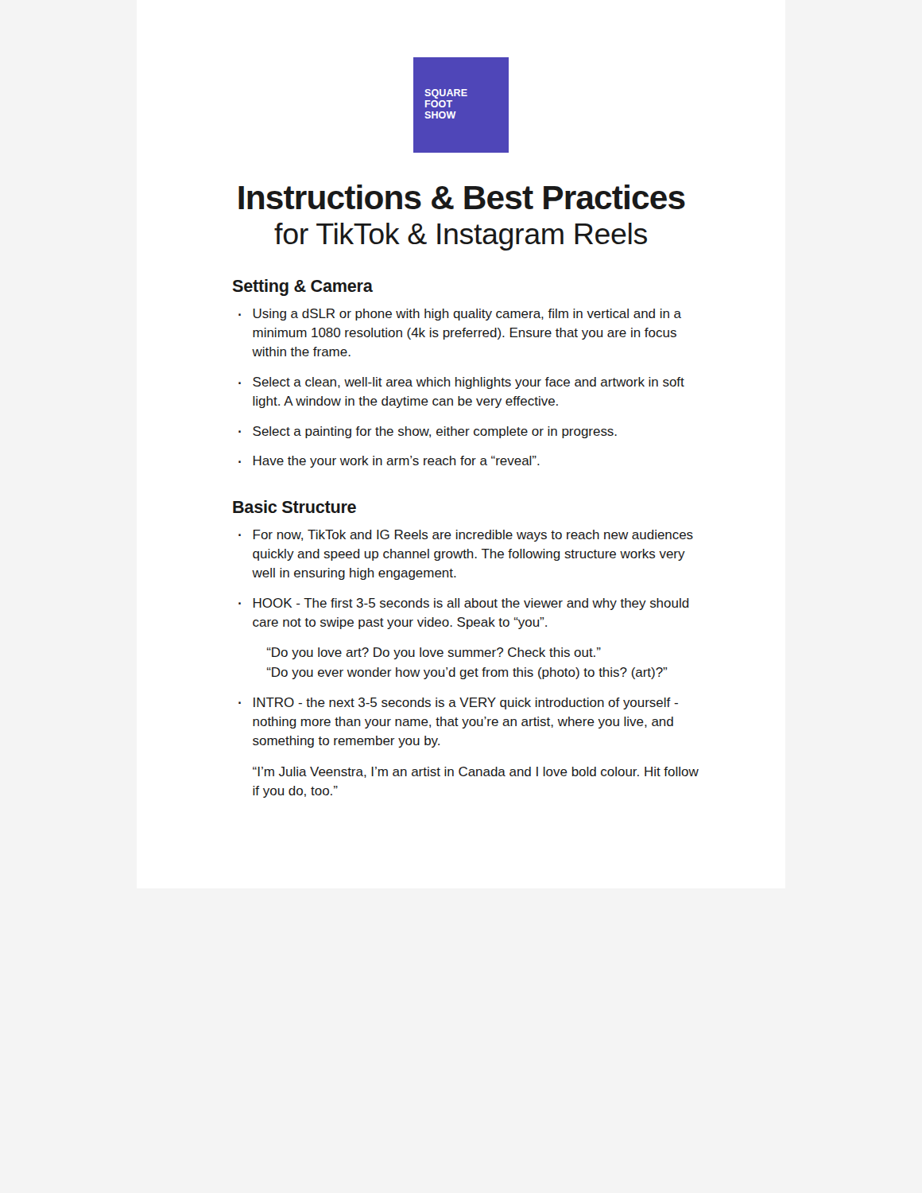Square
Foot
Show
Instructions & Best Practices for TikTok & Instagram Reels
Setting & Camera
Using a dSLR or phone with high quality camera, film in vertical and in a minimum 1080 resolution (4k is preferred). Ensure that you are in focus within the frame.
Select a clean, well-lit area which highlights your face and artwork in soft light. A window in the daytime can be very effective.
Select a painting for the show, either complete or in progress.
Have the your work in arm’s reach for a “reveal”.
Basic Structure
For now, TikTok and IG Reels are incredible ways to reach new audiences quickly and speed up channel growth. The following structure works very well in ensuring high engagement.
HOOK - The first 3-5 seconds is all about the viewer and why they should care not to swipe past your video. Speak to “you”.
“Do you love art? Do you love summer? Check this out.”
“Do you ever wonder how you’d get from this (photo) to this? (art)?”
INTRO - the next 3-5 seconds is a VERY quick introduction of yourself - nothing more than your name, that you’re an artist, where you live, and something to remember you by.
“I’m Julia Veenstra, I’m an artist in Canada and I love bold colour. Hit follow if you do, too.”